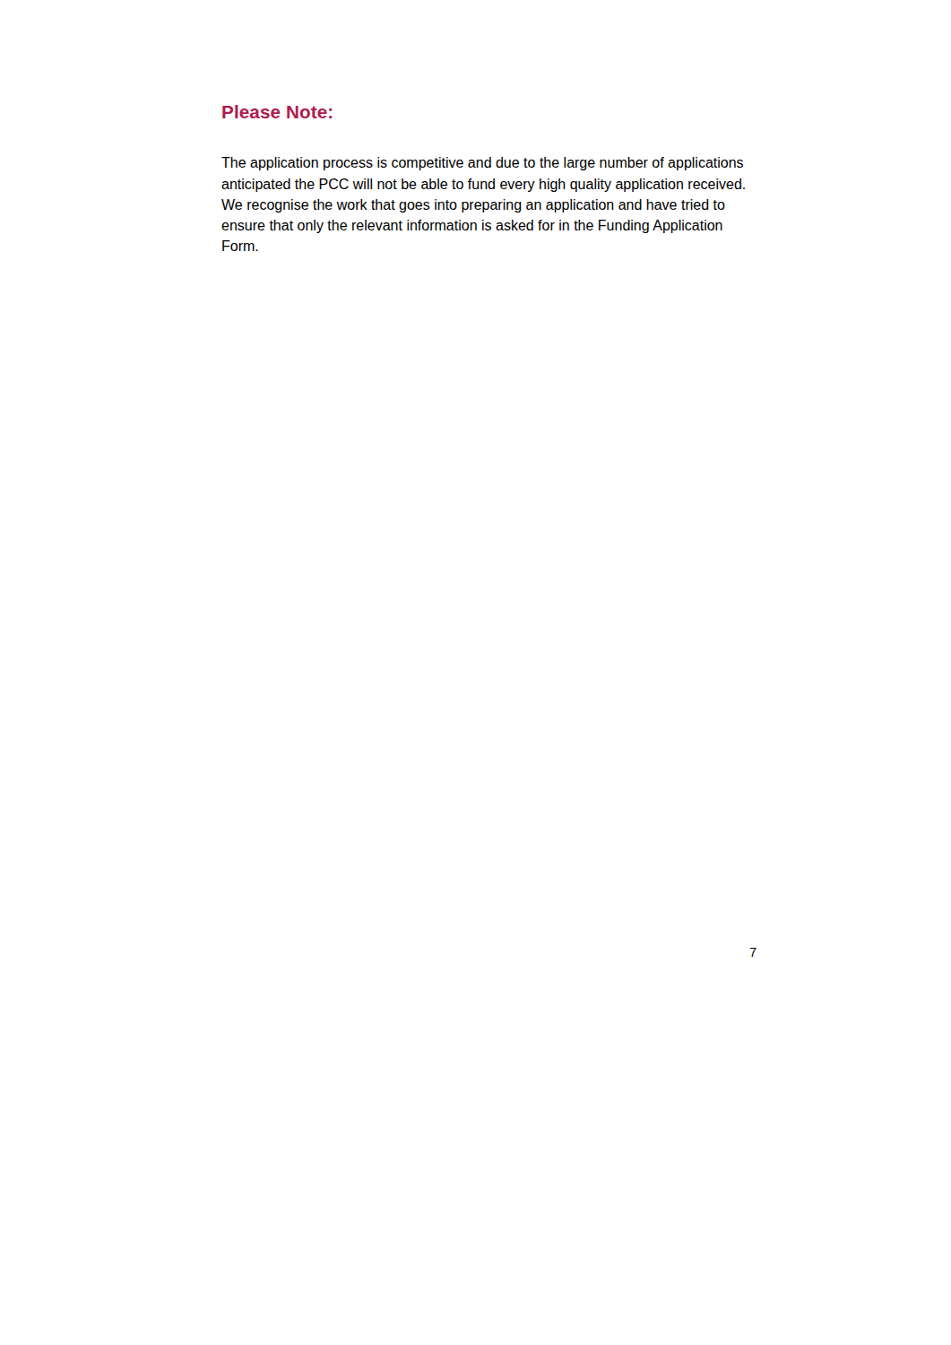Please Note:
The application process is competitive and due to the large number of applications anticipated the PCC will not be able to fund every high quality application received. We recognise the work that goes into preparing an application and have tried to ensure that only the relevant information is asked for in the Funding Application Form.
7